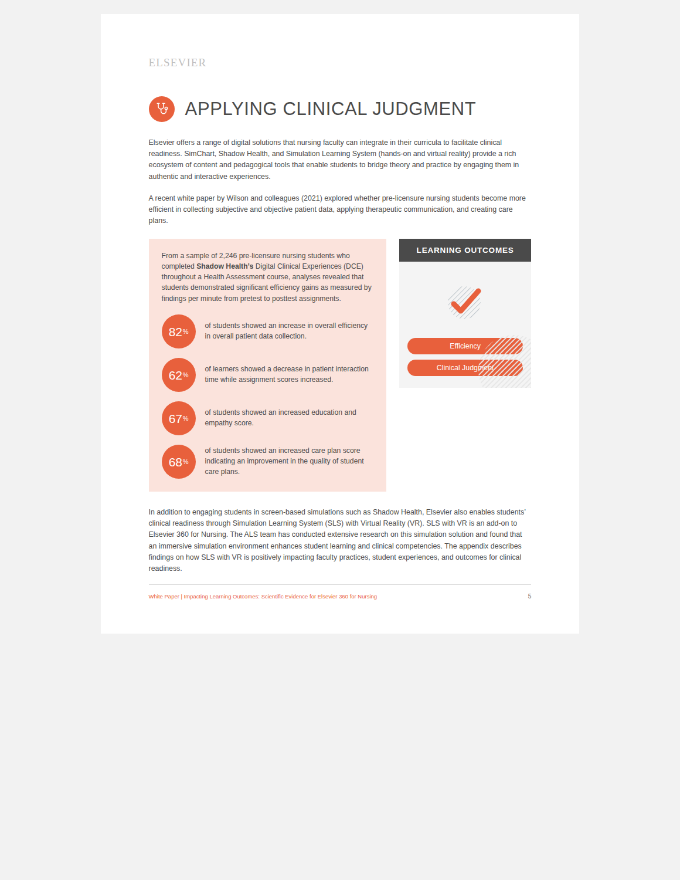ELSEVIER
APPLYING CLINICAL JUDGMENT
Elsevier offers a range of digital solutions that nursing faculty can integrate in their curricula to facilitate clinical readiness. SimChart, Shadow Health, and Simulation Learning System (hands-on and virtual reality) provide a rich ecosystem of content and pedagogical tools that enable students to bridge theory and practice by engaging them in authentic and interactive experiences.
A recent white paper by Wilson and colleagues (2021) explored whether pre-licensure nursing students become more efficient in collecting subjective and objective patient data, applying therapeutic communication, and creating care plans.
From a sample of 2,246 pre-licensure nursing students who completed Shadow Health’s Digital Clinical Experiences (DCE) throughout a Health Assessment course, analyses revealed that students demonstrated significant efficiency gains as measured by findings per minute from pretest to posttest assignments.
82%
of students showed an increase in overall efficiency in overall patient data collection.
62%
of learners showed a decrease in patient interaction time while assignment scores increased.
67%
of students showed an increased education and empathy score.
68%
of students showed an increased care plan score indicating an improvement in the quality of student care plans.
LEARNING OUTCOMES
Efficiency Clinical Judgment
In addition to engaging students in screen-based simulations such as Shadow Health, Elsevier also enables students’ clinical readiness through Simulation Learning System (SLS) with Virtual Reality (VR). SLS with VR is an add-on to Elsevier 360 for Nursing. The ALS team has conducted extensive research on this simulation solution and found that an immersive simulation environment enhances student learning and clinical competencies. The appendix describes findings on how SLS with VR is positively impacting faculty practices, student experiences, and outcomes for clinical readiness.
White Paper | Impacting Learning Outcomes: Scientific Evidence for Elsevier 360 for Nursing 5